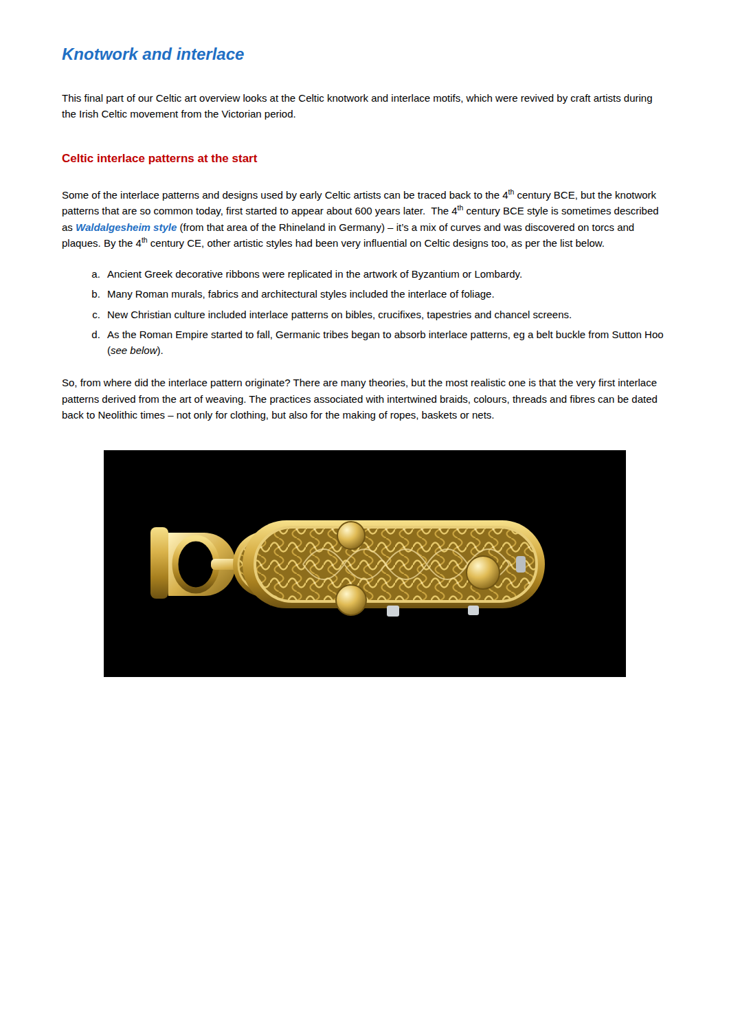Knotwork and interlace
This final part of our Celtic art overview looks at the Celtic knotwork and interlace motifs, which were revived by craft artists during the Irish Celtic movement from the Victorian period.
Celtic interlace patterns at the start
Some of the interlace patterns and designs used by early Celtic artists can be traced back to the 4th century BCE, but the knotwork patterns that are so common today, first started to appear about 600 years later. The 4th century BCE style is sometimes described as Waldalgesheim style (from that area of the Rhineland in Germany) – it’s a mix of curves and was discovered on torcs and plaques. By the 4th century CE, other artistic styles had been very influential on Celtic designs too, as per the list below.
Ancient Greek decorative ribbons were replicated in the artwork of Byzantium or Lombardy.
Many Roman murals, fabrics and architectural styles included the interlace of foliage.
New Christian culture included interlace patterns on bibles, crucifixes, tapestries and chancel screens.
As the Roman Empire started to fall, Germanic tribes began to absorb interlace patterns, eg a belt buckle from Sutton Hoo (see below).
So, from where did the interlace pattern originate? There are many theories, but the most realistic one is that the very first interlace patterns derived from the art of weaving. The practices associated with intertwined braids, colours, threads and fibres can be dated back to Neolithic times – not only for clothing, but also for the making of ropes, baskets or nets.